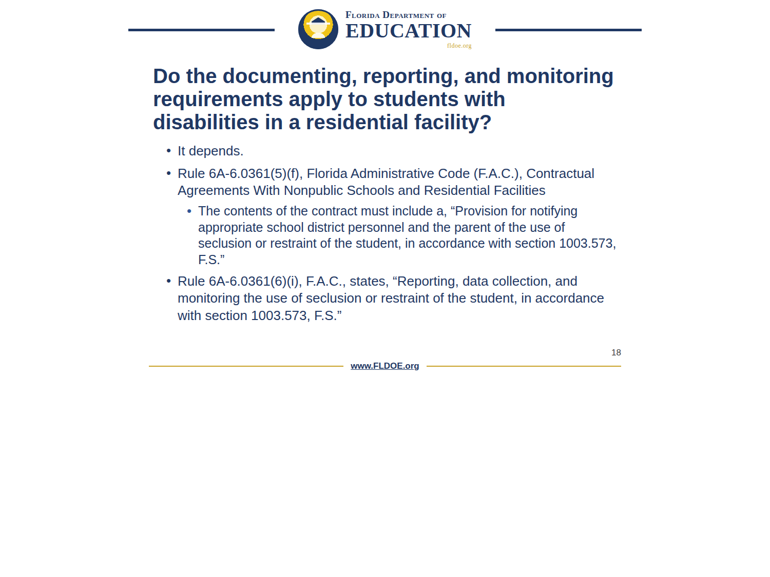Florida Department of
EDUCATION
fldoe.org
Do the documenting, reporting, and monitoring requirements apply to students with disabilities in a residential facility?
It depends.
Rule 6A-6.0361(5)(f), Florida Administrative Code (F.A.C.), Contractual Agreements With Nonpublic Schools and Residential Facilities
The contents of the contract must include a, “Provision for notifying appropriate school district personnel and the parent of the use of seclusion or restraint of the student, in accordance with section 1003.573, F.S.”
Rule 6A-6.0361(6)(i), F.A.C., states, “Reporting, data collection, and monitoring the use of seclusion or restraint of the student, in accordance with section 1003.573, F.S.”
18
www.FLDOE.org